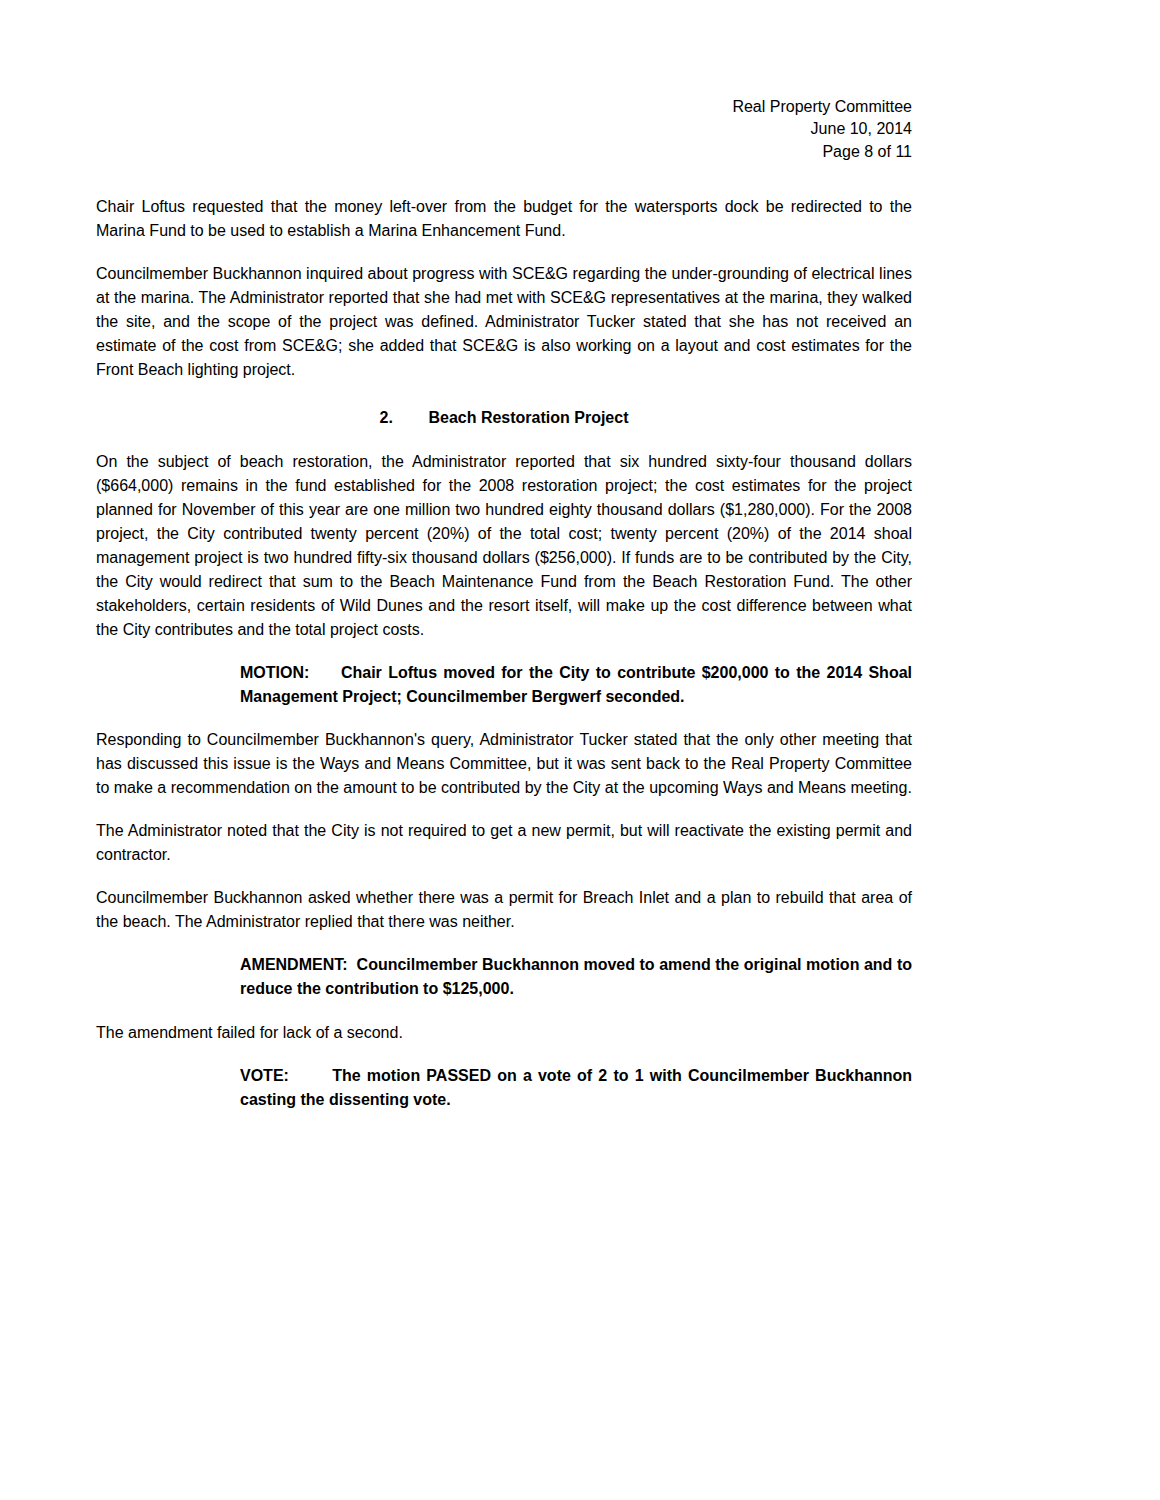Real Property Committee
June 10, 2014
Page 8 of 11
Chair Loftus requested that the money left-over from the budget for the watersports dock be redirected to the Marina Fund to be used to establish a Marina Enhancement Fund.
Councilmember Buckhannon inquired about progress with SCE&G regarding the under-grounding of electrical lines at the marina. The Administrator reported that she had met with SCE&G representatives at the marina, they walked the site, and the scope of the project was defined. Administrator Tucker stated that she has not received an estimate of the cost from SCE&G; she added that SCE&G is also working on a layout and cost estimates for the Front Beach lighting project.
2. Beach Restoration Project
On the subject of beach restoration, the Administrator reported that six hundred sixty-four thousand dollars ($664,000) remains in the fund established for the 2008 restoration project; the cost estimates for the project planned for November of this year are one million two hundred eighty thousand dollars ($1,280,000). For the 2008 project, the City contributed twenty percent (20%) of the total cost; twenty percent (20%) of the 2014 shoal management project is two hundred fifty-six thousand dollars ($256,000). If funds are to be contributed by the City, the City would redirect that sum to the Beach Maintenance Fund from the Beach Restoration Fund. The other stakeholders, certain residents of Wild Dunes and the resort itself, will make up the cost difference between what the City contributes and the total project costs.
MOTION: Chair Loftus moved for the City to contribute $200,000 to the 2014 Shoal Management Project; Councilmember Bergwerf seconded.
Responding to Councilmember Buckhannon's query, Administrator Tucker stated that the only other meeting that has discussed this issue is the Ways and Means Committee, but it was sent back to the Real Property Committee to make a recommendation on the amount to be contributed by the City at the upcoming Ways and Means meeting.
The Administrator noted that the City is not required to get a new permit, but will reactivate the existing permit and contractor.
Councilmember Buckhannon asked whether there was a permit for Breach Inlet and a plan to rebuild that area of the beach. The Administrator replied that there was neither.
AMENDMENT: Councilmember Buckhannon moved to amend the original motion and to reduce the contribution to $125,000.
The amendment failed for lack of a second.
VOTE: The motion PASSED on a vote of 2 to 1 with Councilmember Buckhannon casting the dissenting vote.